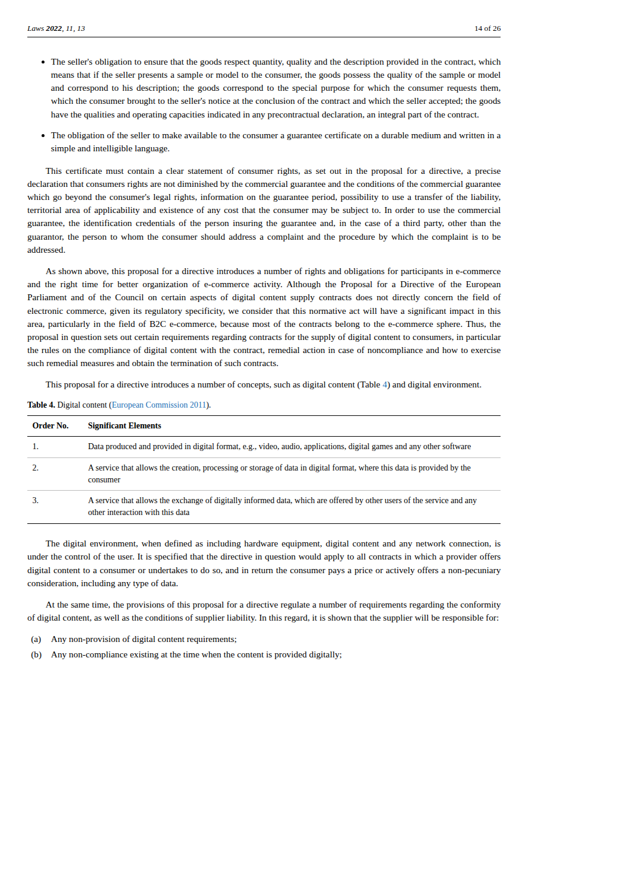Laws 2022, 11, 13 14 of 26
The seller's obligation to ensure that the goods respect quantity, quality and the description provided in the contract, which means that if the seller presents a sample or model to the consumer, the goods possess the quality of the sample or model and correspond to his description; the goods correspond to the special purpose for which the consumer requests them, which the consumer brought to the seller's notice at the conclusion of the contract and which the seller accepted; the goods have the qualities and operating capacities indicated in any precontractual declaration, an integral part of the contract.
The obligation of the seller to make available to the consumer a guarantee certificate on a durable medium and written in a simple and intelligible language.
This certificate must contain a clear statement of consumer rights, as set out in the proposal for a directive, a precise declaration that consumers rights are not diminished by the commercial guarantee and the conditions of the commercial guarantee which go beyond the consumer's legal rights, information on the guarantee period, possibility to use a transfer of the liability, territorial area of applicability and existence of any cost that the consumer may be subject to. In order to use the commercial guarantee, the identification credentials of the person insuring the guarantee and, in the case of a third party, other than the guarantor, the person to whom the consumer should address a complaint and the procedure by which the complaint is to be addressed.
As shown above, this proposal for a directive introduces a number of rights and obligations for participants in e-commerce and the right time for better organization of e-commerce activity. Although the Proposal for a Directive of the European Parliament and of the Council on certain aspects of digital content supply contracts does not directly concern the field of electronic commerce, given its regulatory specificity, we consider that this normative act will have a significant impact in this area, particularly in the field of B2C e-commerce, because most of the contracts belong to the e-commerce sphere. Thus, the proposal in question sets out certain requirements regarding contracts for the supply of digital content to consumers, in particular the rules on the compliance of digital content with the contract, remedial action in case of noncompliance and how to exercise such remedial measures and obtain the termination of such contracts.
This proposal for a directive introduces a number of concepts, such as digital content (Table 4) and digital environment.
Table 4. Digital content ( European Commission 2011 ).
| Order No. | Significant Elements |
| --- | --- |
| 1. | Data produced and provided in digital format, e.g., video, audio, applications, digital games and any other software |
| 2. | A service that allows the creation, processing or storage of data in digital format, where this data is provided by the consumer |
| 3. | A service that allows the exchange of digitally informed data, which are offered by other users of the service and any other interaction with this data |
The digital environment, when defined as including hardware equipment, digital content and any network connection, is under the control of the user. It is specified that the directive in question would apply to all contracts in which a provider offers digital content to a consumer or undertakes to do so, and in return the consumer pays a price or actively offers a non-pecuniary consideration, including any type of data.
At the same time, the provisions of this proposal for a directive regulate a number of requirements regarding the conformity of digital content, as well as the conditions of supplier liability. In this regard, it is shown that the supplier will be responsible for:
Any non-provision of digital content requirements;
Any non-compliance existing at the time when the content is provided digitally;